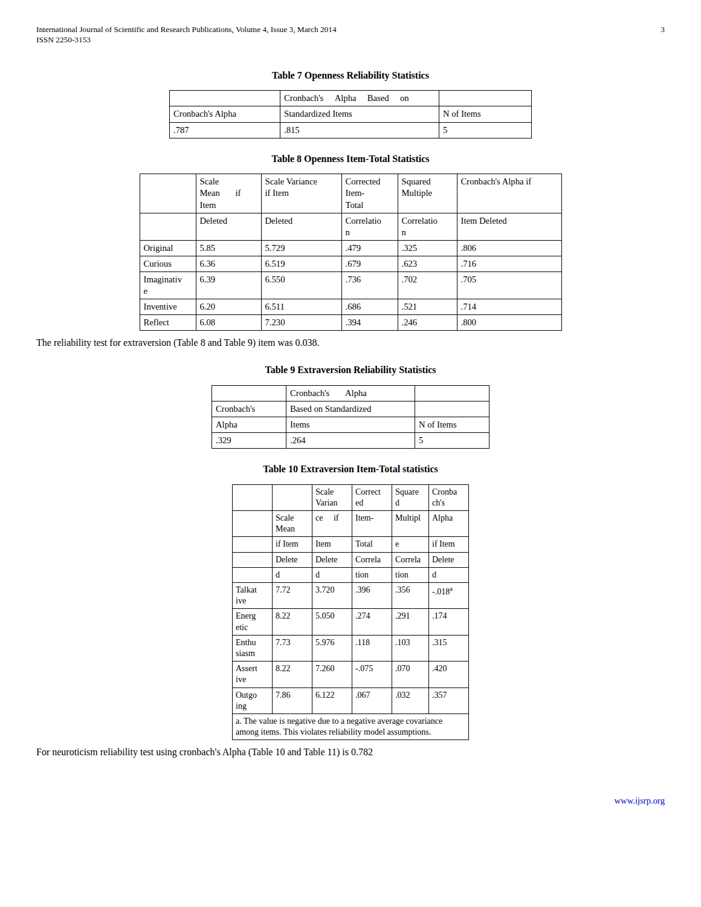International Journal of Scientific and Research Publications, Volume 4, Issue 3, March 2014
ISSN 2250-3153
3
Table 7 Openness Reliability Statistics
| | Cronbach's Alpha Based on | |
| Cronbach's Alpha | Standardized Items | N of Items |
| .787 | .815 | 5 |
Table 8 Openness Item-Total Statistics
| | Scale Mean if Item | Scale Variance if Item | Corrected Item- Total | Squared Multiple | Cronbach's Alpha if |
| | Deleted | Deleted | Correlatio n | Correlatio n | Item Deleted |
| Original | 5.85 | 5.729 | .479 | .325 | .806 |
| Curious | 6.36 | 6.519 | .679 | .623 | .716 |
| Imaginativ e | 6.39 | 6.550 | .736 | .702 | .705 |
| Inventive | 6.20 | 6.511 | .686 | .521 | .714 |
| Reflect | 6.08 | 7.230 | .394 | .246 | .800 |
The reliability test for extraversion (Table 8 and Table 9) item was 0.038.
Table 9 Extraversion Reliability Statistics
| | Cronbach's Alpha | |
| Cronbach's | Based on Standardized | |
| Alpha | Items | N of Items |
| .329 | .264 | 5 |
Table 10 Extraversion Item-Total statistics
| | | Scale Varian | Correct ed | Square d | Cronba ch's |
| | Scale Mean | ce if | Item- | Multipl | Alpha |
| | if Item | Item | Total | e | if Item |
| | Delete | Delete | Correla | Correla | Delete |
| | d | d | tion | tion | d |
| Talkat ive | 7.72 | 3.720 | .396 | .356 | -.018 a |
| Energ etic | 8.22 | 5.050 | .274 | .291 | .174 |
| Enthu siasm | 7.73 | 5.976 | .118 | .103 | .315 |
| Assert ive | 8.22 | 7.260 | -.075 | .070 | .420 |
| Outgo ing | 7.86 | 6.122 | .067 | .032 | .357 |
| a. The value is negative due to a negative average covariance among items. This violates reliability model assumptions. |
For neuroticism reliability test using cronbach's Alpha (Table 10 and Table 11) is 0.782
www.ijsrp.org